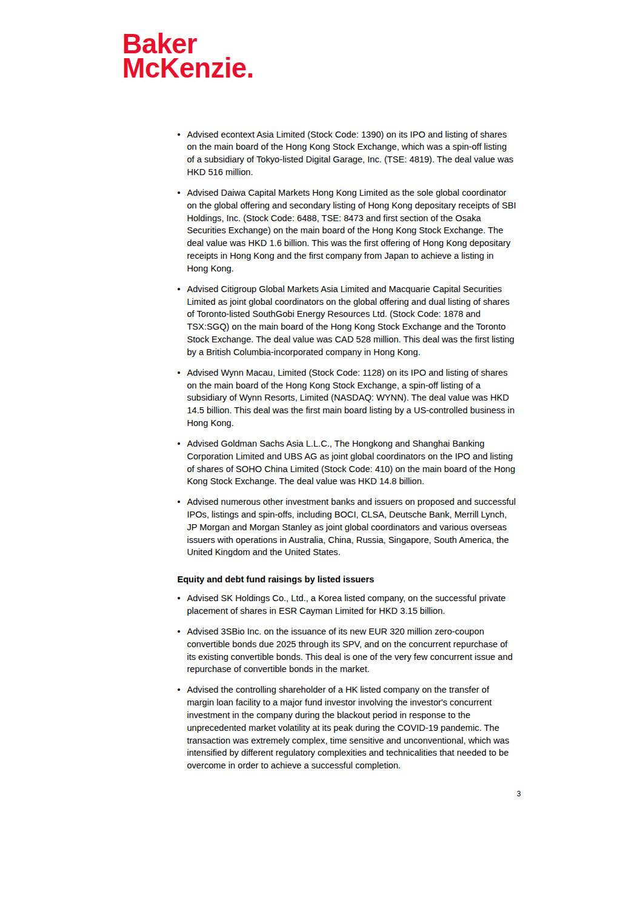Baker
McKenzie.
Advised econtext Asia Limited (Stock Code: 1390) on its IPO and listing of shares on the main board of the Hong Kong Stock Exchange, which was a spin-off listing of a subsidiary of Tokyo-listed Digital Garage, Inc. (TSE: 4819). The deal value was HKD 516 million.
Advised Daiwa Capital Markets Hong Kong Limited as the sole global coordinator on the global offering and secondary listing of Hong Kong depositary receipts of SBI Holdings, Inc. (Stock Code: 6488, TSE: 8473 and first section of the Osaka Securities Exchange) on the main board of the Hong Kong Stock Exchange. The deal value was HKD 1.6 billion. This was the first offering of Hong Kong depositary receipts in Hong Kong and the first company from Japan to achieve a listing in Hong Kong.
Advised Citigroup Global Markets Asia Limited and Macquarie Capital Securities Limited as joint global coordinators on the global offering and dual listing of shares of Toronto-listed SouthGobi Energy Resources Ltd. (Stock Code: 1878 and TSX:SGQ) on the main board of the Hong Kong Stock Exchange and the Toronto Stock Exchange. The deal value was CAD 528 million. This deal was the first listing by a British Columbia-incorporated company in Hong Kong.
Advised Wynn Macau, Limited (Stock Code: 1128) on its IPO and listing of shares on the main board of the Hong Kong Stock Exchange, a spin-off listing of a subsidiary of Wynn Resorts, Limited (NASDAQ: WYNN). The deal value was HKD 14.5 billion. This deal was the first main board listing by a US-controlled business in Hong Kong.
Advised Goldman Sachs Asia L.L.C., The Hongkong and Shanghai Banking Corporation Limited and UBS AG as joint global coordinators on the IPO and listing of shares of SOHO China Limited (Stock Code: 410) on the main board of the Hong Kong Stock Exchange. The deal value was HKD 14.8 billion.
Advised numerous other investment banks and issuers on proposed and successful IPOs, listings and spin-offs, including BOCI, CLSA, Deutsche Bank, Merrill Lynch, JP Morgan and Morgan Stanley as joint global coordinators and various overseas issuers with operations in Australia, China, Russia, Singapore, South America, the United Kingdom and the United States.
Equity and debt fund raisings by listed issuers
Advised SK Holdings Co., Ltd., a Korea listed company, on the successful private placement of shares in ESR Cayman Limited for HKD 3.15 billion.
Advised 3SBio Inc. on the issuance of its new EUR 320 million zero-coupon convertible bonds due 2025 through its SPV, and on the concurrent repurchase of its existing convertible bonds. This deal is one of the very few concurrent issue and repurchase of convertible bonds in the market.
Advised the controlling shareholder of a HK listed company on the transfer of margin loan facility to a major fund investor involving the investor's concurrent investment in the company during the blackout period in response to the unprecedented market volatility at its peak during the COVID-19 pandemic. The transaction was extremely complex, time sensitive and unconventional, which was intensified by different regulatory complexities and technicalities that needed to be overcome in order to achieve a successful completion.
3